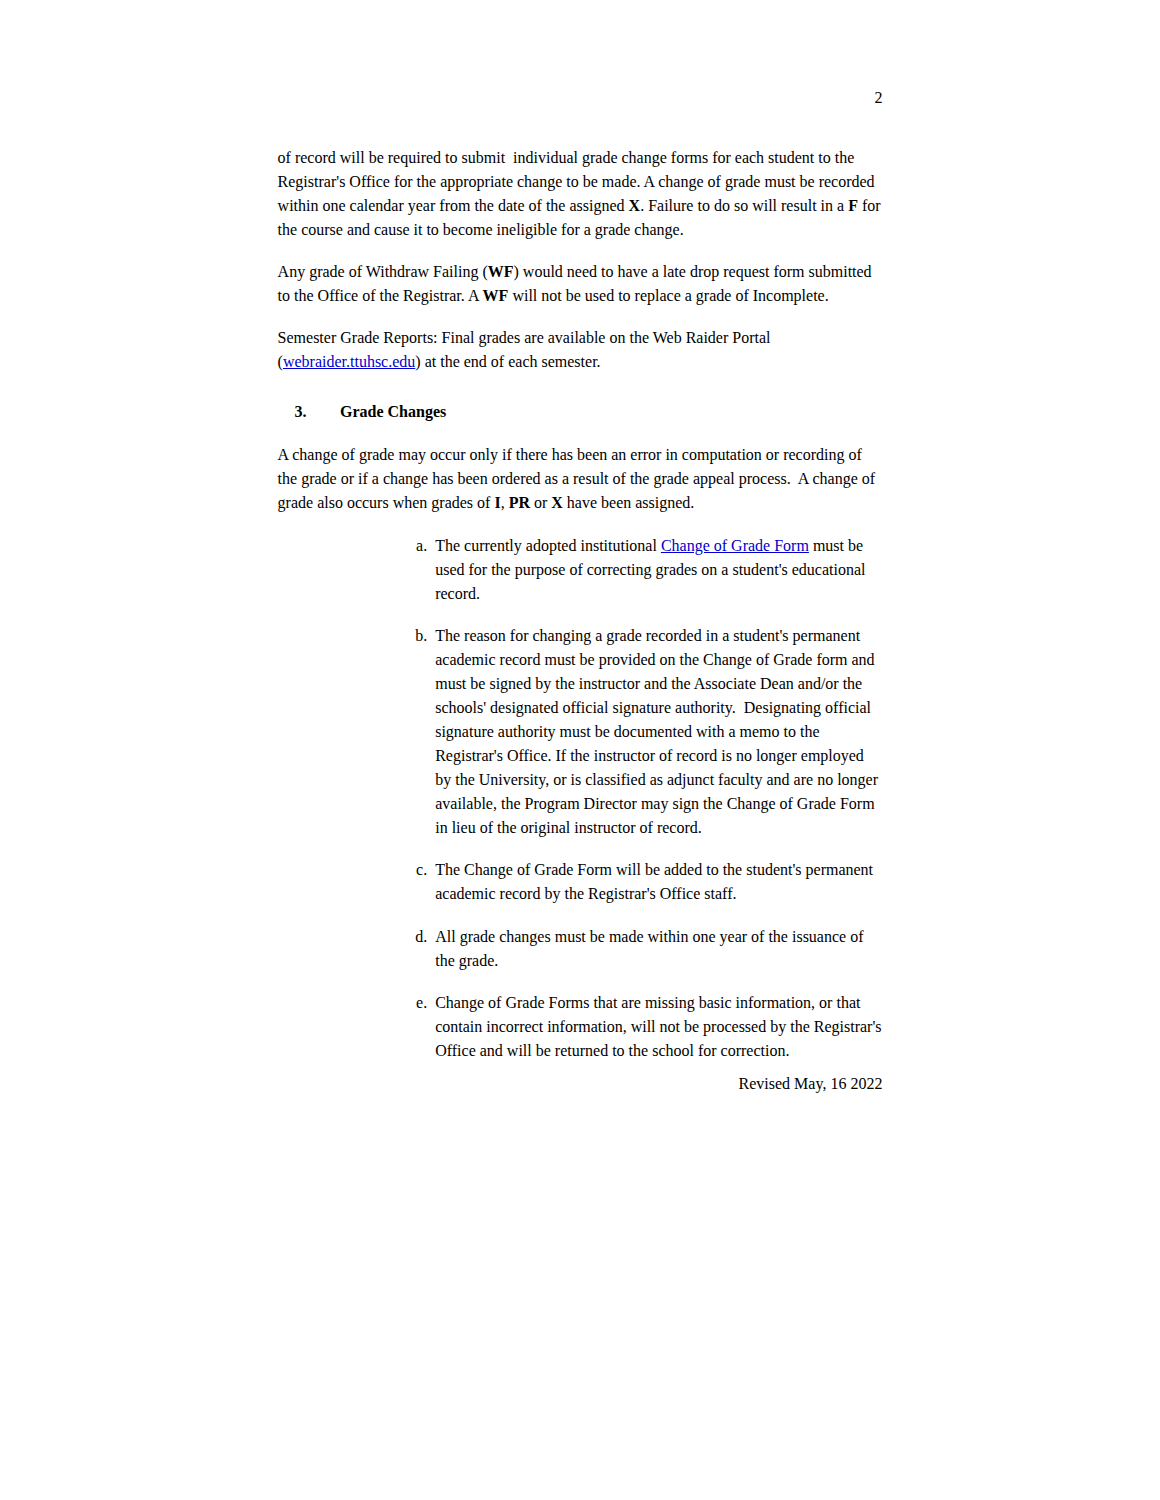2
of record will be required to submit individual grade change forms for each student to the Registrar's Office for the appropriate change to be made. A change of grade must be recorded within one calendar year from the date of the assigned X. Failure to do so will result in a F for the course and cause it to become ineligible for a grade change.
Any grade of Withdraw Failing (WF) would need to have a late drop request form submitted to the Office of the Registrar. A WF will not be used to replace a grade of Incomplete.
Semester Grade Reports: Final grades are available on the Web Raider Portal (webraider.ttuhsc.edu) at the end of each semester.
3. Grade Changes
A change of grade may occur only if there has been an error in computation or recording of the grade or if a change has been ordered as a result of the grade appeal process. A change of grade also occurs when grades of I, PR or X have been assigned.
The currently adopted institutional Change of Grade Form must be used for the purpose of correcting grades on a student's educational record.
The reason for changing a grade recorded in a student's permanent academic record must be provided on the Change of Grade form and must be signed by the instructor and the Associate Dean and/or the schools' designated official signature authority. Designating official signature authority must be documented with a memo to the Registrar's Office. If the instructor of record is no longer employed by the University, or is classified as adjunct faculty and are no longer available, the Program Director may sign the Change of Grade Form in lieu of the original instructor of record.
The Change of Grade Form will be added to the student's permanent academic record by the Registrar's Office staff.
All grade changes must be made within one year of the issuance of the grade.
Change of Grade Forms that are missing basic information, or that contain incorrect information, will not be processed by the Registrar's Office and will be returned to the school for correction.
Revised May, 16 2022